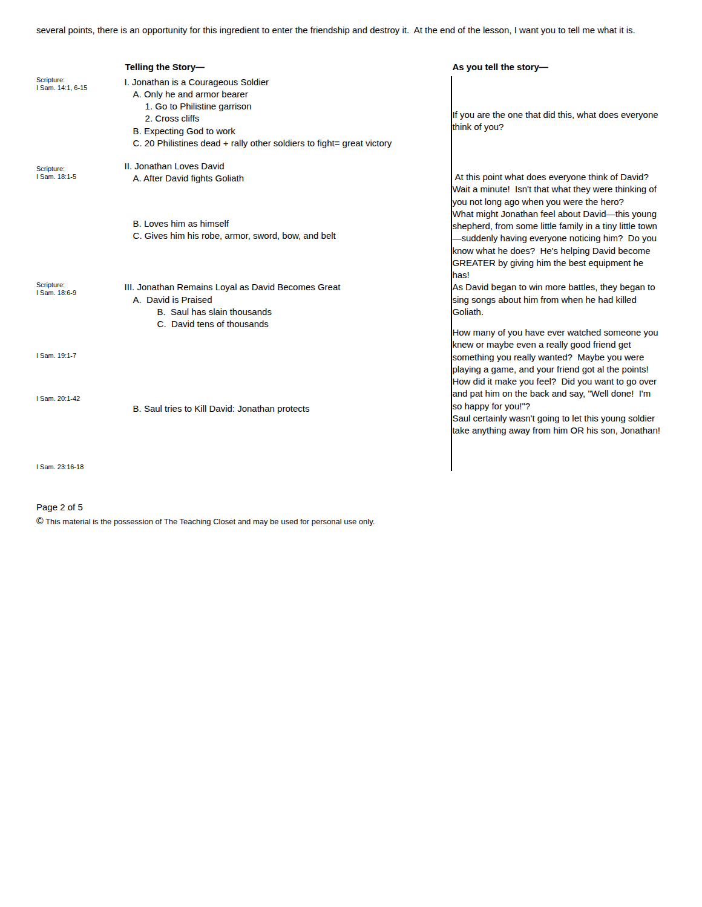several points, there is an opportunity for this ingredient to enter the friendship and destroy it. At the end of the lesson, I want you to tell me what it is.
| | Telling the Story— | As you tell the story— |
| --- | --- | --- |
| Scripture: I Sam. 14:1, 6-15 | I. Jonathan is a Courageous Soldier A. Only he and armor bearer 1. Go to Philistine garrison 2. Cross cliffs B. Expecting God to work C. 20 Philistines dead + rally other soldiers to fight= great victory | If you are the one that did this, what does everyone think of you? |
| Scripture: I Sam. 18:1-5 | II. Jonathan Loves David A. After David fights Goliath B. Loves him as himself C. Gives him his robe, armor, sword, bow, and belt | At this point what does everyone think of David? Wait a minute! Isn't that what they were thinking of you not long ago when you were the hero? What might Jonathan feel about David—this young shepherd, from some little family in a tiny little town—suddenly having everyone noticing him? Do you know what he does? He's helping David become GREATER by giving him the best equipment he has! |
| Scripture: I Sam. 18:6-9 I Sam. 19:1-7 I Sam. 20:1-42 I Sam. 23:16-18 | III. Jonathan Remains Loyal as David Becomes Great A. David is Praised B. Saul has slain thousands C. David tens of thousands B. Saul tries to Kill David: Jonathan protects | As David began to win more battles, they began to sing songs about him from when he had killed Goliath. How many of you have ever watched someone you knew or maybe even a really good friend get something you really wanted? Maybe you were playing a game, and your friend got al the points! How did it make you feel? Did you want to go over and pat him on the back and say, "Well done! I'm so happy for you!"? Saul certainly wasn't going to let this young soldier take anything away from him OR his son, Jonathan! |
Page 2 of 5
© This material is the possession of The Teaching Closet and may be used for personal use only.